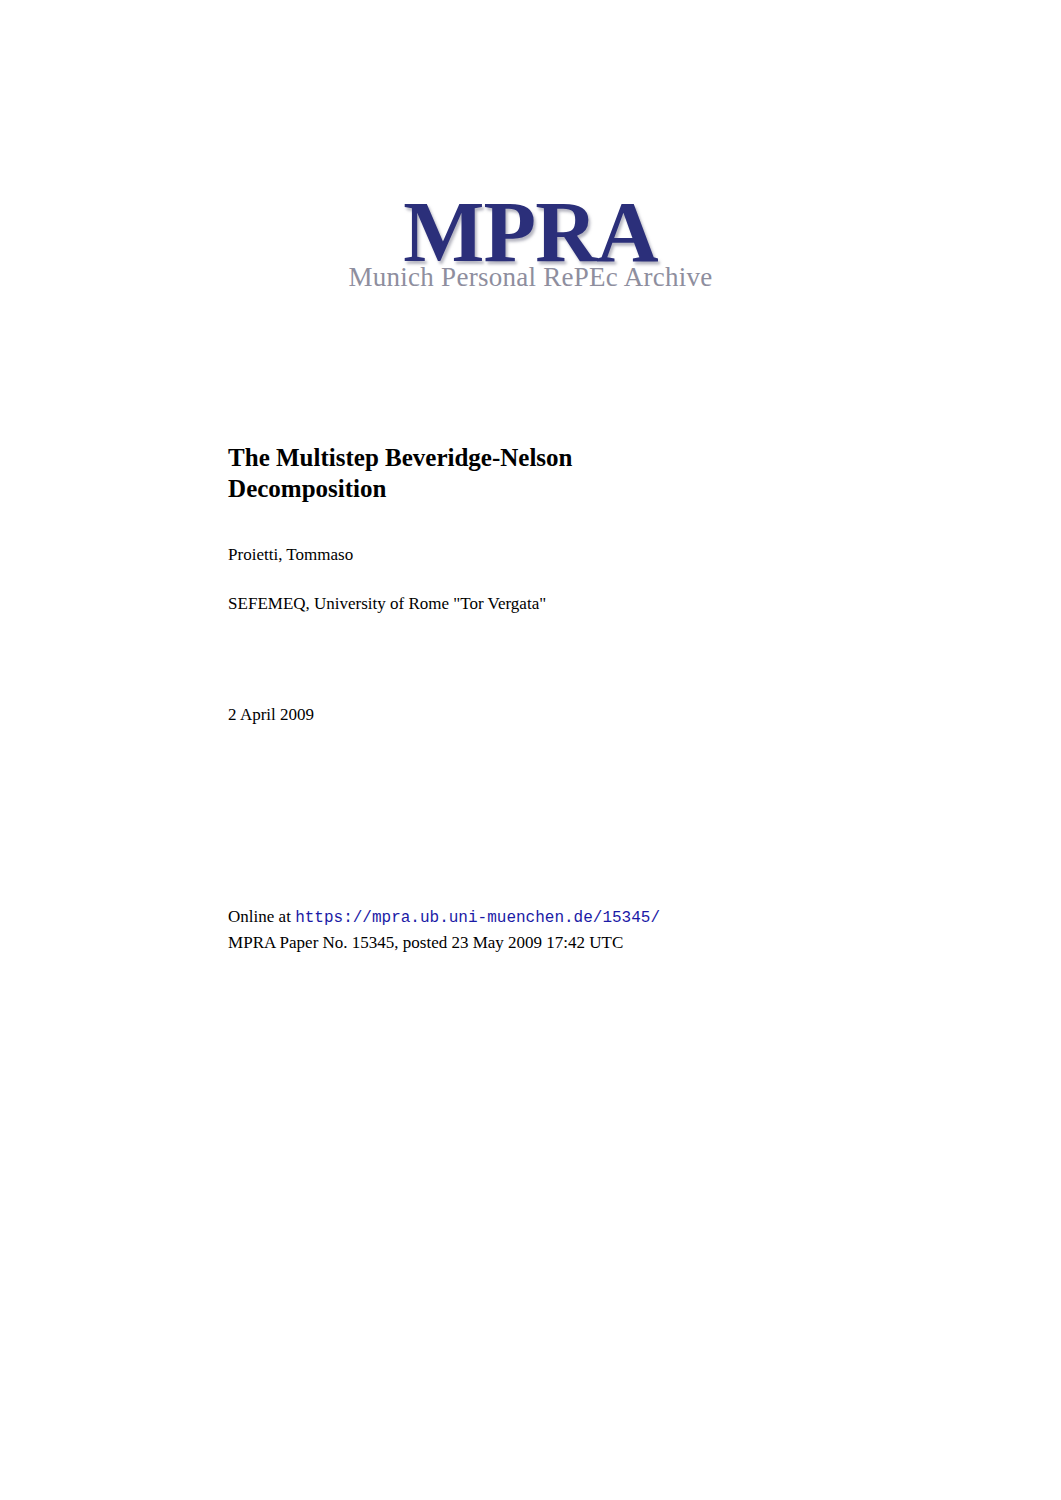MPRA
Munich Personal RePEc Archive
The Multistep Beveridge-Nelson
Decomposition
Proietti, Tommaso
SEFEMEQ, University of Rome "Tor Vergata"
2 April 2009
Online at https://mpra.ub.uni-muenchen.de/15345/
MPRA Paper No. 15345, posted 23 May 2009 17:42 UTC